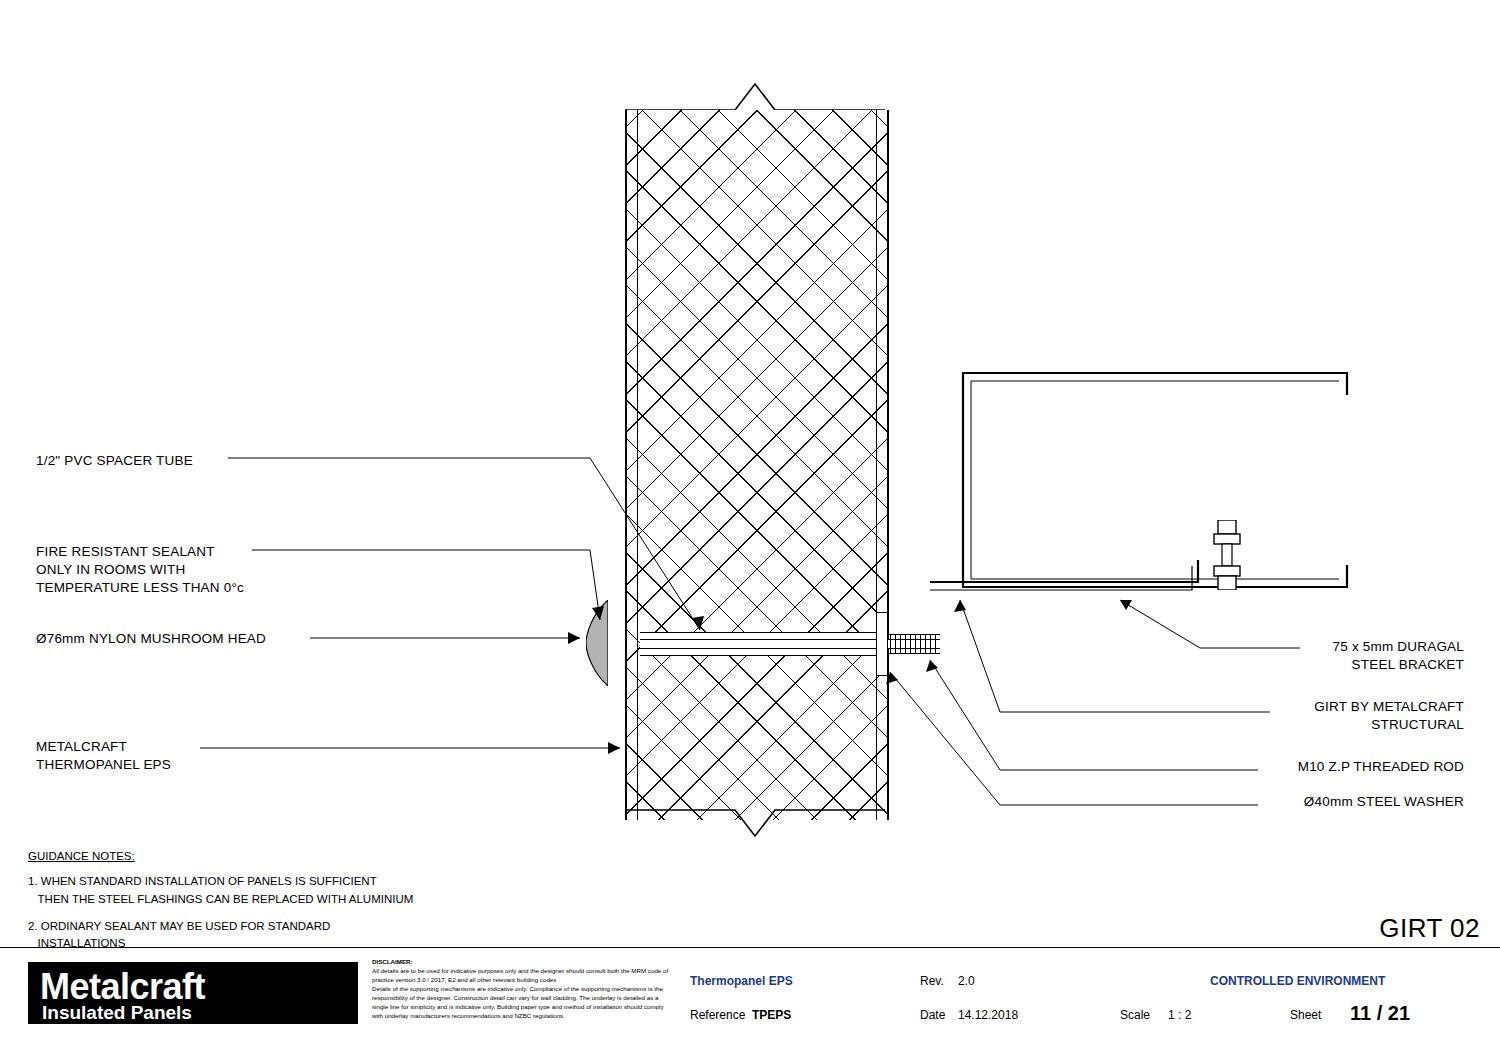1/2" PVC SPACER TUBE
FIRE RESISTANT SEALANT
ONLY IN ROOMS WITH
TEMPERATURE LESS THAN 0°c
Ø76mm NYLON MUSHROOM HEAD
METALCRAFT
THERMOPANEL EPS
75 x 5mm DURAGAL
STEEL BRACKET
GIRT BY METALCRAFT
STRUCTURAL
M10 Z.P THREADED ROD
Ø40mm STEEL WASHER
GUIDANCE NOTES:
1. WHEN STANDARD INSTALLATION OF PANELS IS SUFFICIENT
THEN THE STEEL FLASHINGS CAN BE REPLACED WITH ALUMINIUM
2. ORDINARY SEALANT MAY BE USED FOR STANDARD
INSTALLATIONS
GIRT 02
Metalcraft Insulated Panels
DISCLAIMER:
All details are to be used for indicative purposes only and the designer should consult both the MRM code of practice version 3.0 / 2017, E2 and all other relevant building codes
Details of the supporting mechanisms are indicative only. Compliance of the supporting mechanisms is the responsibility of the designer. Construction detail can vary for wall cladding. The underlay is detailed as a single line for simplicity and is indicative only. Building paper type and method of installation should comply with underlay manufacturers recommendations and NZBC regulations.
Thermopanel EPS Rev. 2.0 CONTROLLED ENVIRONMENT
Reference TPEPS Date 14.12.2018 Scale 1 : 2 Sheet 11 / 21